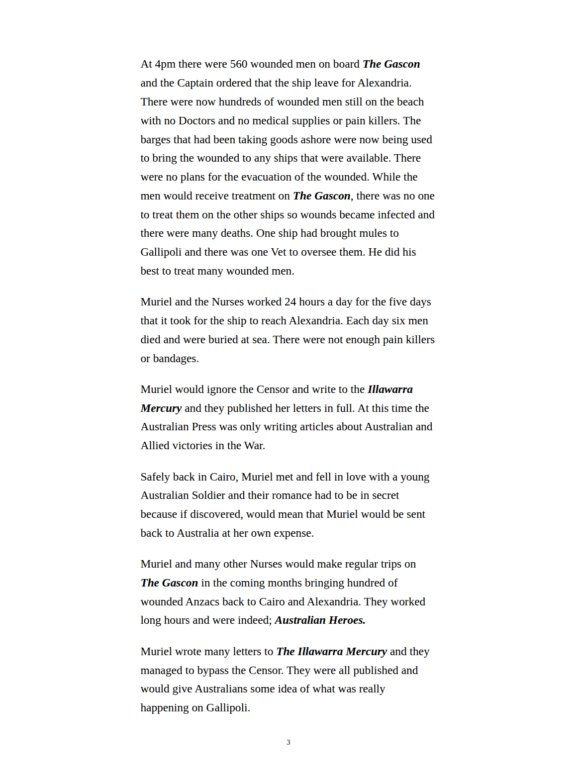At 4pm there were 560 wounded men on board The Gascon and the Captain ordered that the ship leave for Alexandria. There were now hundreds of wounded men still on the beach with no Doctors and no medical supplies or pain killers. The barges that had been taking goods ashore were now being used to bring the wounded to any ships that were available. There were no plans for the evacuation of the wounded. While the men would receive treatment on The Gascon, there was no one to treat them on the other ships so wounds became infected and there were many deaths. One ship had brought mules to Gallipoli and there was one Vet to oversee them. He did his best to treat many wounded men.
Muriel and the Nurses worked 24 hours a day for the five days that it took for the ship to reach Alexandria. Each day six men died and were buried at sea. There were not enough pain killers or bandages.
Muriel would ignore the Censor and write to the Illawarra Mercury and they published her letters in full. At this time the Australian Press was only writing articles about Australian and Allied victories in the War.
Safely back in Cairo, Muriel met and fell in love with a young Australian Soldier and their romance had to be in secret because if discovered, would mean that Muriel would be sent back to Australia at her own expense.
Muriel and many other Nurses would make regular trips on The Gascon in the coming months bringing hundred of wounded Anzacs back to Cairo and Alexandria. They worked long hours and were indeed; Australian Heroes.
Muriel wrote many letters to The Illawarra Mercury and they managed to bypass the Censor. They were all published and would give Australians some idea of what was really happening on Gallipoli.
3